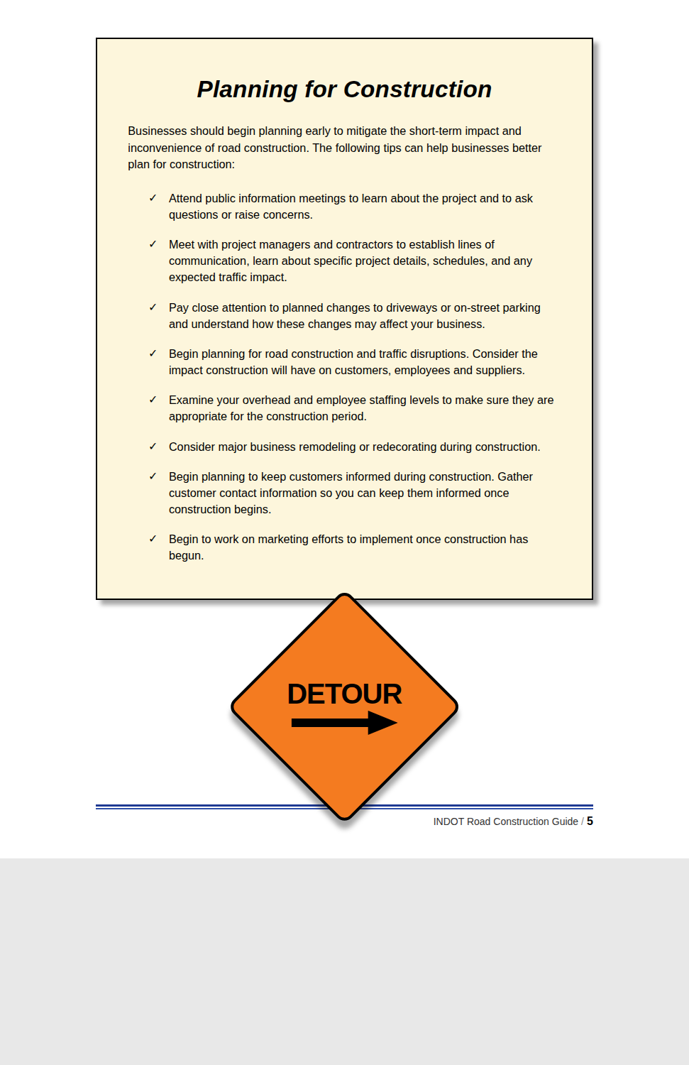Planning for Construction
Businesses should begin planning early to mitigate the short-term impact and inconvenience of road construction. The following tips can help businesses better plan for construction:
Attend public information meetings to learn about the project and to ask questions or raise concerns.
Meet with project managers and contractors to establish lines of communication, learn about specific project details, schedules, and any expected traffic impact.
Pay close attention to planned changes to driveways or on-street parking and understand how these changes may affect your business.
Begin planning for road construction and traffic disruptions. Consider the impact construction will have on customers, employees and suppliers.
Examine your overhead and employee staffing levels to make sure they are appropriate for the construction period.
Consider major business remodeling or redecorating during construction.
Begin planning to keep customers informed during construction. Gather customer contact information so you can keep them informed once construction begins.
Begin to work on marketing efforts to implement once construction has begun.
DETOUR
INDOT Road Construction Guide/5